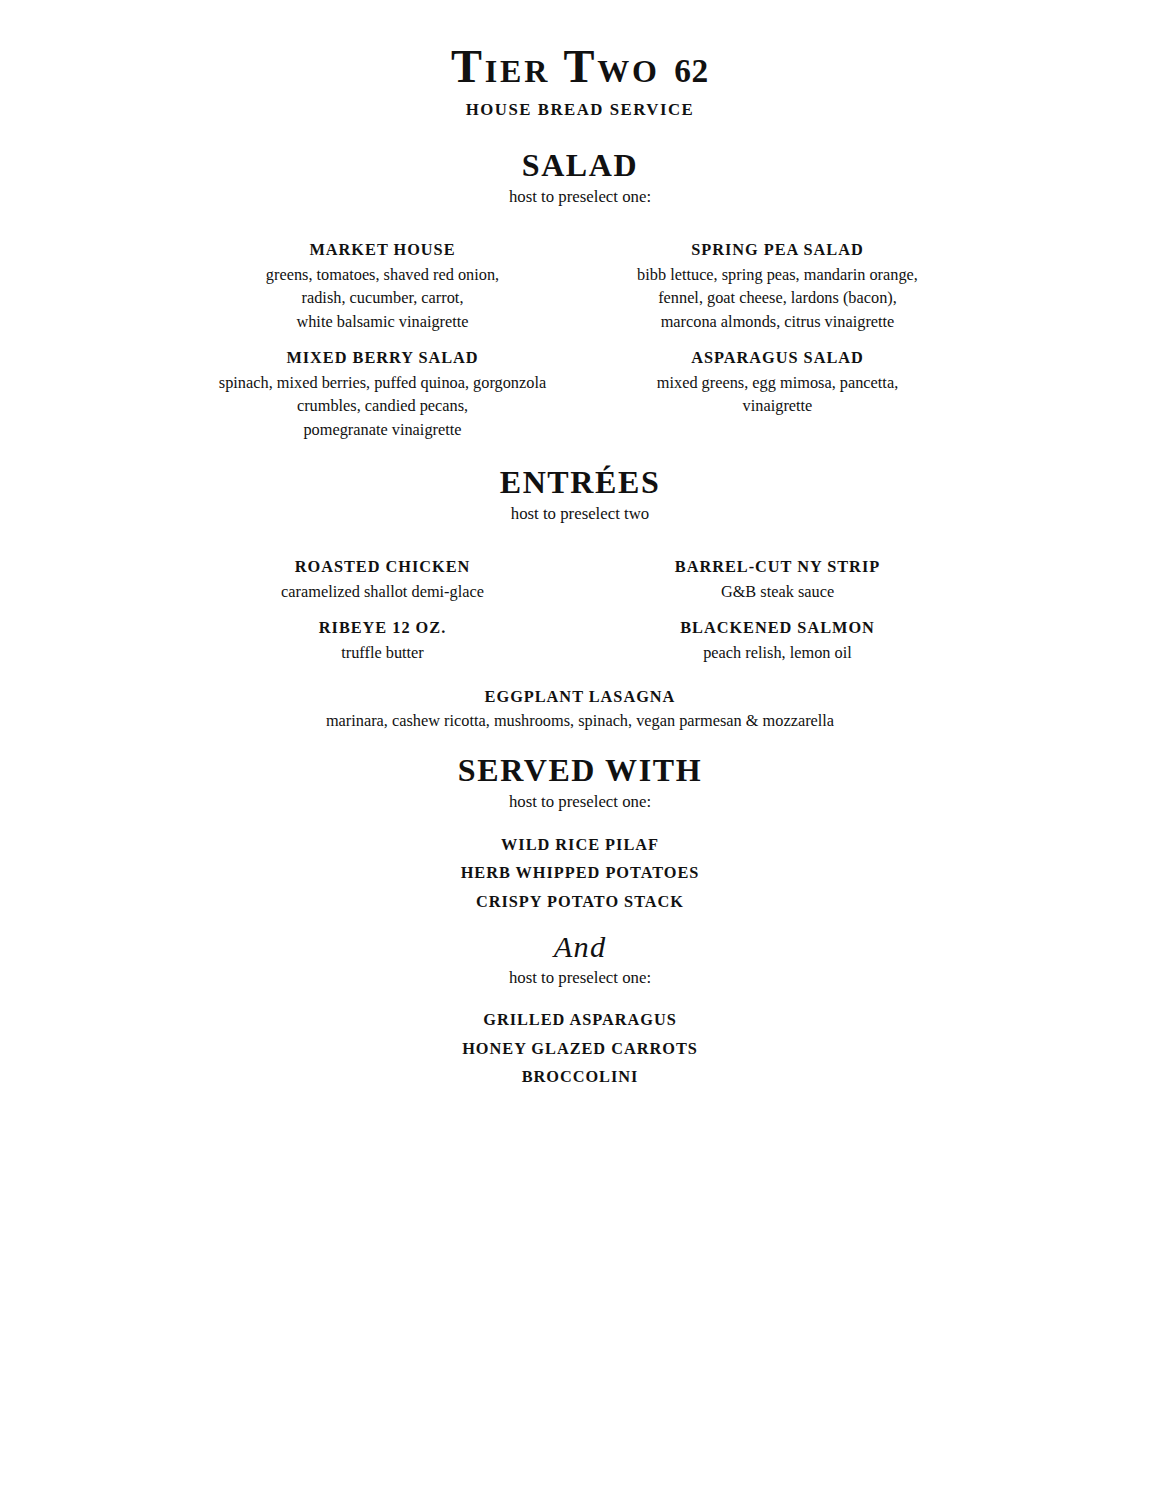Tier Two 62
House Bread Service
Salad
host to preselect one:
Market House
greens, tomatoes, shaved red onion,
radish, cucumber, carrot,
white balsamic vinaigrette
Mixed Berry Salad
spinach, mixed berries, puffed quinoa, gorgonzola crumbles, candied pecans,
pomegranate vinaigrette
Spring Pea Salad
bibb lettuce, spring peas, mandarin orange,
fennel, goat cheese, lardons (bacon),
marcona almonds, citrus vinaigrette
Asparagus Salad
mixed greens, egg mimosa, pancetta,
vinaigrette
Entrées
host to preselect two
Roasted Chicken
caramelized shallot demi-glace
Ribeye 12 oz.
truffle butter
Barrel-Cut NY Strip
G&B steak sauce
Blackened Salmon
peach relish, lemon oil
Eggplant Lasagna
marinara, cashew ricotta, mushrooms, spinach, vegan parmesan & mozzarella
Served With
host to preselect one:
Wild Rice Pilaf
Herb Whipped Potatoes
Crispy Potato Stack
And
host to preselect one:
Grilled Asparagus
Honey Glazed Carrots
Broccolini